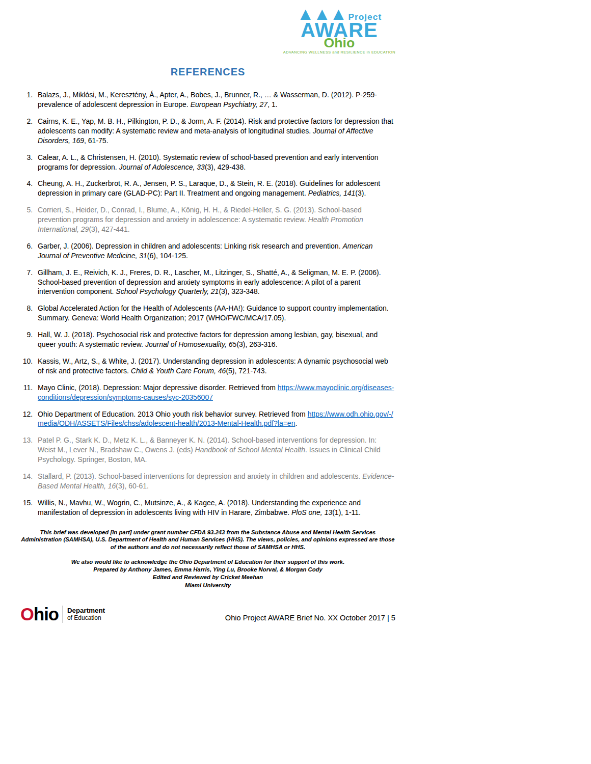▲▲▲ Project AWARE Ohio ADVANCING WELLNESS and RESILIENCE in EDUCATION
REFERENCES
Balazs, J., Miklósi, M., Keresztény, Á., Apter, A., Bobes, J., Brunner, R., … & Wasserman, D. (2012). P-259-prevalence of adolescent depression in Europe. European Psychiatry, 27, 1.
Cairns, K. E., Yap, M. B. H., Pilkington, P. D., & Jorm, A. F. (2014). Risk and protective factors for depression that adolescents can modify: A systematic review and meta-analysis of longitudinal studies. Journal of Affective Disorders, 169, 61-75.
Calear, A. L., & Christensen, H. (2010). Systematic review of school-based prevention and early intervention programs for depression. Journal of Adolescence, 33(3), 429-438.
Cheung, A. H., Zuckerbrot, R. A., Jensen, P. S., Laraque, D., & Stein, R. E. (2018). Guidelines for adolescent depression in primary care (GLAD-PC): Part II. Treatment and ongoing management. Pediatrics, 141(3).
Corrieri, S., Heider, D., Conrad, I., Blume, A., König, H. H., & Riedel-Heller, S. G. (2013). School-based prevention programs for depression and anxiety in adolescence: A systematic review. Health Promotion International, 29(3), 427-441.
Garber, J. (2006). Depression in children and adolescents: Linking risk research and prevention. American Journal of Preventive Medicine, 31(6), 104-125.
Gillham, J. E., Reivich, K. J., Freres, D. R., Lascher, M., Litzinger, S., Shatté, A., & Seligman, M. E. P. (2006). School-based prevention of depression and anxiety symptoms in early adolescence: A pilot of a parent intervention component. School Psychology Quarterly, 21(3), 323-348.
Global Accelerated Action for the Health of Adolescents (AA-HA!): Guidance to support country implementation. Summary. Geneva: World Health Organization; 2017 (WHO/FWC/MCA/17.05).
Hall, W. J. (2018). Psychosocial risk and protective factors for depression among lesbian, gay, bisexual, and queer youth: A systematic review. Journal of Homosexuality, 65(3), 263-316.
Kassis, W., Artz, S., & White, J. (2017). Understanding depression in adolescents: A dynamic psychosocial web of risk and protective factors. Child & Youth Care Forum, 46(5), 721-743.
Mayo Clinic, (2018). Depression: Major depressive disorder. Retrieved from https://www.mayoclinic.org/diseases-conditions/depression/symptoms-causes/syc-20356007
Ohio Department of Education. 2013 Ohio youth risk behavior survey. Retrieved from https://www.odh.ohio.gov/-/media/ODH/ASSETS/Files/chss/adolescent-health/2013-Mental-Health.pdf?la=en.
Patel P. G., Stark K. D., Metz K. L., & Banneyer K. N. (2014). School-based interventions for depression. In: Weist M., Lever N., Bradshaw C., Owens J. (eds) Handbook of School Mental Health. Issues in Clinical Child Psychology. Springer, Boston, MA.
Stallard, P. (2013). School-based interventions for depression and anxiety in children and adolescents. Evidence-Based Mental Health, 16(3), 60-61.
Willis, N., Mavhu, W., Wogrin, C., Mutsinze, A., & Kagee, A. (2018). Understanding the experience and manifestation of depression in adolescents living with HIV in Harare, Zimbabwe. PloS one, 13(1), 1-11.
This brief was developed [in part] under grant number CFDA 93.243 from the Substance Abuse and Mental Health Services Administration (SAMHSA), U.S. Department of Health and Human Services (HHS). The views, policies, and opinions expressed are those of the authors and do not necessarily reflect those of SAMHSA or HHS.
We also would like to acknowledge the Ohio Department of Education for their support of this work.
Prepared by Anthony James, Emma Harris, Ying Lu, Brooke Norval, & Morgan Cody
Edited and Reviewed by Cricket Meehan
Miami University
Ohio Departmentof Education
Ohio Project AWARE Brief No. XX October 2017 | 5